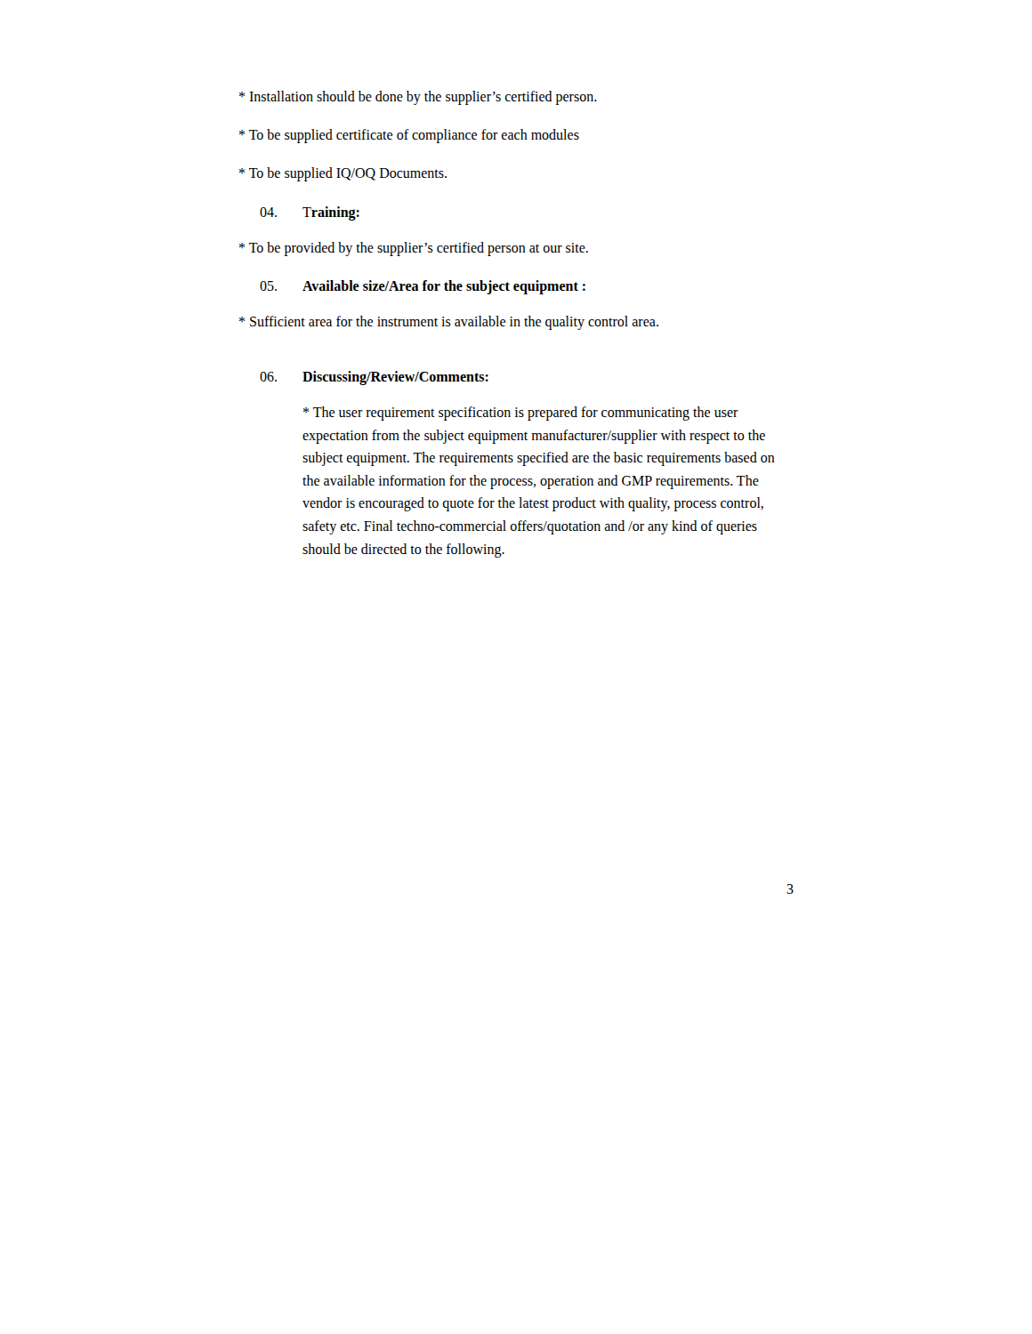* Installation should be done by the supplier’s certified person.
* To be supplied certificate of compliance for each modules
* To be supplied IQ/OQ Documents.
04.
Training:
* To be provided by the supplier’s certified person at our site.
05.
Available size/Area for the subject equipment :
* Sufficient area for the instrument is available in the quality control area.
06.
Discussing/Review/Comments:
* The user requirement specification is prepared for communicating the user expectation from the subject equipment manufacturer/supplier with respect to the subject equipment. The requirements specified are the basic requirements based on the available information for the process, operation and GMP requirements. The vendor is encouraged to quote for the latest product with quality, process control, safety etc. Final techno-commercial offers/quotation and /or any kind of queries should be directed to the following.
3